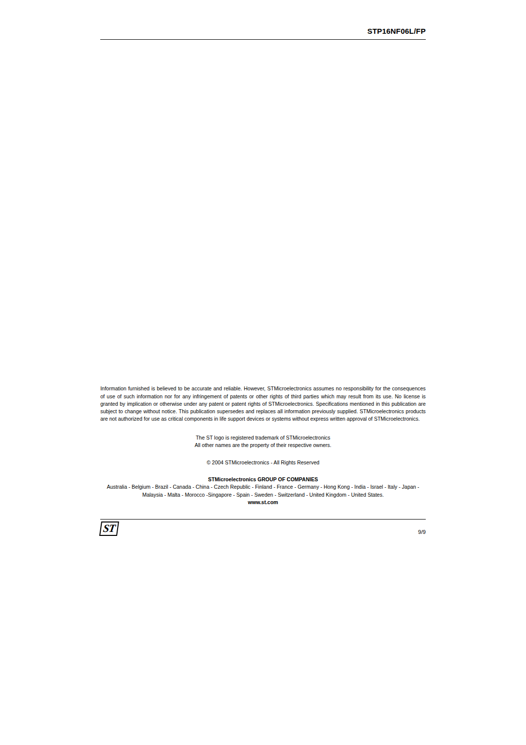STP16NF06L/FP
Information furnished is believed to be accurate and reliable. However, STMicroelectronics assumes no responsibility for the consequences of use of such information nor for any infringement of patents or other rights of third parties which may result from its use. No license is granted by implication or otherwise under any patent or patent rights of STMicroelectronics. Specifications mentioned in this publication are subject to change without notice. This publication supersedes and replaces all information previously supplied. STMicroelectronics products are not authorized for use as critical components in life support devices or systems without express written approval of STMicroelectronics.
The ST logo is registered trademark of STMicroelectronics
All other names are the property of their respective owners.
© 2004 STMicroelectronics - All Rights Reserved
STMicroelectronics GROUP OF COMPANIES
Australia - Belgium - Brazil - Canada - China - Czech Republic - Finland - France - Germany - Hong Kong - India - Israel - Italy - Japan -
Malaysia - Malta - Morocco -Singapore - Spain - Sweden - Switzerland - United Kingdom - United States.
www.st.com
ST
9/9